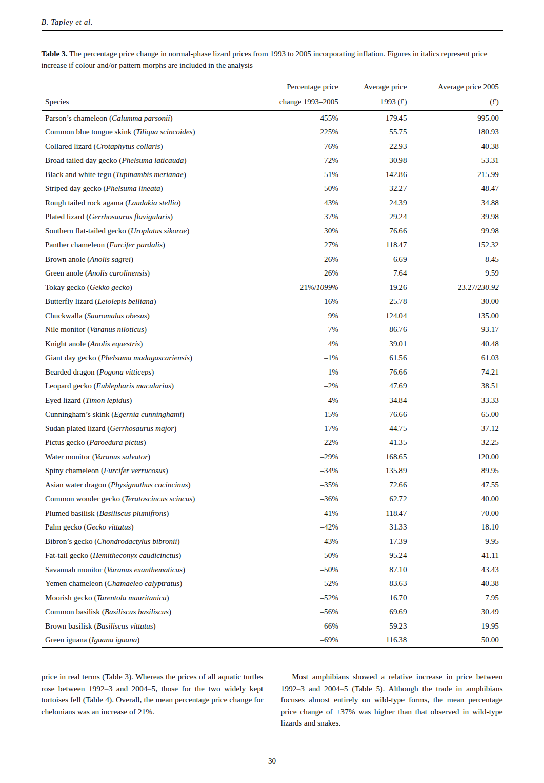B. Tapley et al.
Table 3. The percentage price change in normal-phase lizard prices from 1993 to 2005 incorporating inflation. Figures in italics represent price increase if colour and/or pattern morphs are included in the analysis
| | Percentage price | Average price | Average price 2005 |
| --- | --- | --- | --- |
| Species | change 1993–2005 | 1993 (£) | (£) |
| Parson’s chameleon ( Calumma parsonii ) | 455% | 179.45 | 995.00 |
| Common blue tongue skink ( Tiliqua scincoides ) | 225% | 55.75 | 180.93 |
| Collared lizard ( Crotaphytus collaris ) | 76% | 22.93 | 40.38 |
| Broad tailed day gecko ( Phelsuma laticauda ) | 72% | 30.98 | 53.31 |
| Black and white tegu ( Tupinambis merianae ) | 51% | 142.86 | 215.99 |
| Striped day gecko ( Phelsuma lineata ) | 50% | 32.27 | 48.47 |
| Rough tailed rock agama ( Laudakia stellio ) | 43% | 24.39 | 34.88 |
| Plated lizard ( Gerrhosaurus flavigularis ) | 37% | 29.24 | 39.98 |
| Southern flat-tailed gecko ( Uroplatus sikorae ) | 30% | 76.66 | 99.98 |
| Panther chameleon ( Furcifer pardalis ) | 27% | 118.47 | 152.32 |
| Brown anole ( Anolis sagrei ) | 26% | 6.69 | 8.45 |
| Green anole ( Anolis carolinensis ) | 26% | 7.64 | 9.59 |
| Tokay gecko ( Gekko gecko ) | 21%/ 1099% | 19.26 | 23.27/ 230.92 |
| Butterfly lizard ( Leiolepis belliana ) | 16% | 25.78 | 30.00 |
| Chuckwalla ( Sauromalus obesus ) | 9% | 124.04 | 135.00 |
| Nile monitor ( Varanus niloticus ) | 7% | 86.76 | 93.17 |
| Knight anole ( Anolis equestris ) | 4% | 39.01 | 40.48 |
| Giant day gecko ( Phelsuma madagascariensis ) | –1% | 61.56 | 61.03 |
| Bearded dragon ( Pogona vitticeps ) | –1% | 76.66 | 74.21 |
| Leopard gecko ( Eublepharis macularius ) | –2% | 47.69 | 38.51 |
| Eyed lizard ( Timon lepidus ) | –4% | 34.84 | 33.33 |
| Cunningham’s skink ( Egernia cunninghami ) | –15% | 76.66 | 65.00 |
| Sudan plated lizard ( Gerrhosaurus major ) | –17% | 44.75 | 37.12 |
| Pictus gecko ( Paroedura pictus ) | –22% | 41.35 | 32.25 |
| Water monitor ( Varanus salvator ) | –29% | 168.65 | 120.00 |
| Spiny chameleon ( Furcifer verrucosus ) | –34% | 135.89 | 89.95 |
| Asian water dragon ( Physignathus cocincinus ) | –35% | 72.66 | 47.55 |
| Common wonder gecko ( Teratoscincus scincus ) | –36% | 62.72 | 40.00 |
| Plumed basilisk ( Basiliscus plumifrons ) | –41% | 118.47 | 70.00 |
| Palm gecko ( Gecko vittatus ) | –42% | 31.33 | 18.10 |
| Bibron’s gecko ( Chondrodactylus bibronii ) | –43% | 17.39 | 9.95 |
| Fat-tail gecko ( Hemitheconyx caudicinctus ) | –50% | 95.24 | 41.11 |
| Savannah monitor ( Varanus exanthematicus ) | –50% | 87.10 | 43.43 |
| Yemen chameleon ( Chamaeleo calyptratus ) | –52% | 83.63 | 40.38 |
| Moorish gecko ( Tarentola mauritanica ) | –52% | 16.70 | 7.95 |
| Common basilisk ( Basiliscus basiliscus ) | –56% | 69.69 | 30.49 |
| Brown basilisk ( Basiliscus vittatus ) | –66% | 59.23 | 19.95 |
| Green iguana ( Iguana iguana ) | –69% | 116.38 | 50.00 |
price in real terms (Table 3). Whereas the prices of all aquatic turtles rose between 1992–3 and 2004–5, those for the two widely kept tortoises fell (Table 4). Overall, the mean percentage price change for chelonians was an increase of 21%.
Most amphibians showed a relative increase in price between 1992–3 and 2004–5 (Table 5). Although the trade in amphibians focuses almost entirely on wild-type forms, the mean percentage price change of +37% was higher than that observed in wild-type lizards and snakes.
30